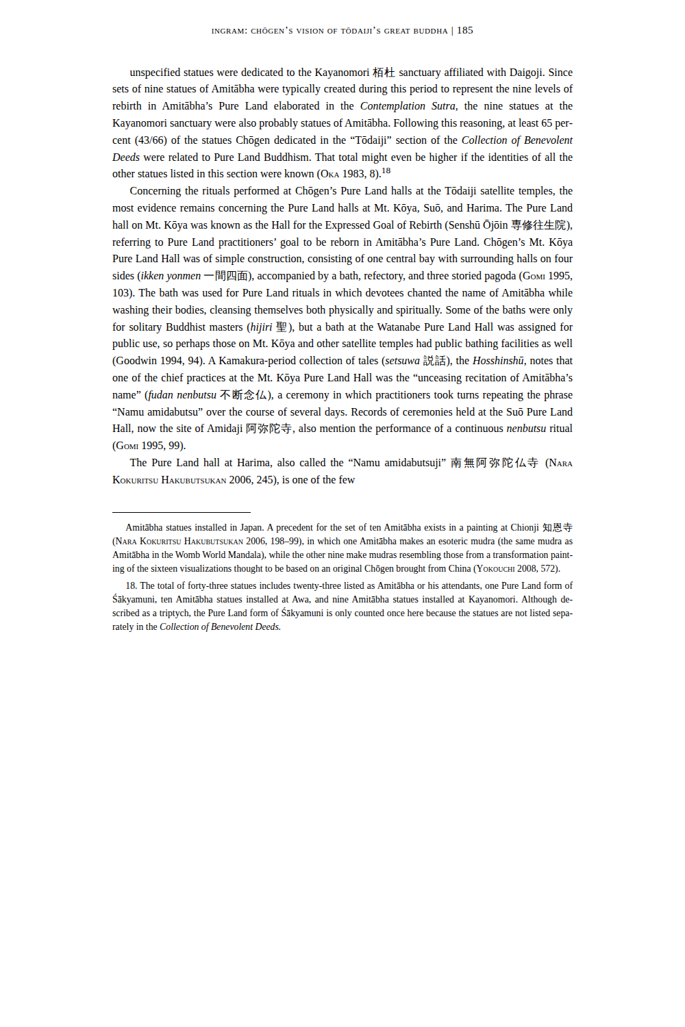ingram: chōgen’s vision of tōdaiji’s great buddha | 185
unspecified statues were dedicated to the Kayanomori 栢杜 sanctuary affiliated with Daigoji. Since sets of nine statues of Amitābha were typically created during this period to represent the nine levels of rebirth in Amitābha’s Pure Land elaborated in the Contemplation Sutra, the nine statues at the Kayanomori sanctuary were also probably statues of Amitābha. Following this reasoning, at least 65 percent (43/66) of the statues Chōgen dedicated in the “Tōdaiji” section of the Collection of Benevolent Deeds were related to Pure Land Buddhism. That total might even be higher if the identities of all the other statues listed in this section were known (Oka 1983, 8).18
Concerning the rituals performed at Chōgen’s Pure Land halls at the Tōdaiji satellite temples, the most evidence remains concerning the Pure Land halls at Mt. Kōya, Suō, and Harima. The Pure Land hall on Mt. Kōya was known as the Hall for the Expressed Goal of Rebirth (Senshū Ōjōin 専修往生院), referring to Pure Land practitioners’ goal to be reborn in Amitābha’s Pure Land. Chōgen’s Mt. Kōya Pure Land Hall was of simple construction, consisting of one central bay with surrounding halls on four sides (ikken yonmen 一間四面), accompanied by a bath, refectory, and three storied pagoda (Gomi 1995, 103). The bath was used for Pure Land rituals in which devotees chanted the name of Amitābha while washing their bodies, cleansing themselves both physically and spiritually. Some of the baths were only for solitary Buddhist masters (hijiri 聖), but a bath at the Watanabe Pure Land Hall was assigned for public use, so perhaps those on Mt. Kōya and other satellite temples had public bathing facilities as well (Goodwin 1994, 94). A Kamakura-period collection of tales (setsuwa 説話), the Hosshinshū, notes that one of the chief practices at the Mt. Kōya Pure Land Hall was the “unceasing recitation of Amitābha’s name” (fudan nenbutsu 不断念仏), a ceremony in which practitioners took turns repeating the phrase “Namu amidabutsu” over the course of several days. Records of ceremonies held at the Suō Pure Land Hall, now the site of Amidaji 阿弥陀寺, also mention the performance of a continuous nenbutsu ritual (Gomi 1995, 99).
The Pure Land hall at Harima, also called the “Namu amidabutsuji” 南無阿弥陀仏寺 (Nara Kokuritsu Hakubutsukan 2006, 245), is one of the few
Amitābha statues installed in Japan. A precedent for the set of ten Amitābha exists in a painting at Chionji 知恩寺 (Nara Kokuritsu Hakubutsukan 2006, 198–99), in which one Amitābha makes an esoteric mudra (the same mudra as Amitābha in the Womb World Mandala), while the other nine make mudras resembling those from a transformation painting of the sixteen visualizations thought to be based on an original Chōgen brought from China (Yokouchi 2008, 572).
18. The total of forty-three statues includes twenty-three listed as Amitābha or his attendants, one Pure Land form of Śākyamuni, ten Amitābha statues installed at Awa, and nine Amitābha statues installed at Kayanomori. Although described as a triptych, the Pure Land form of Śākyamuni is only counted once here because the statues are not listed separately in the Collection of Benevolent Deeds.